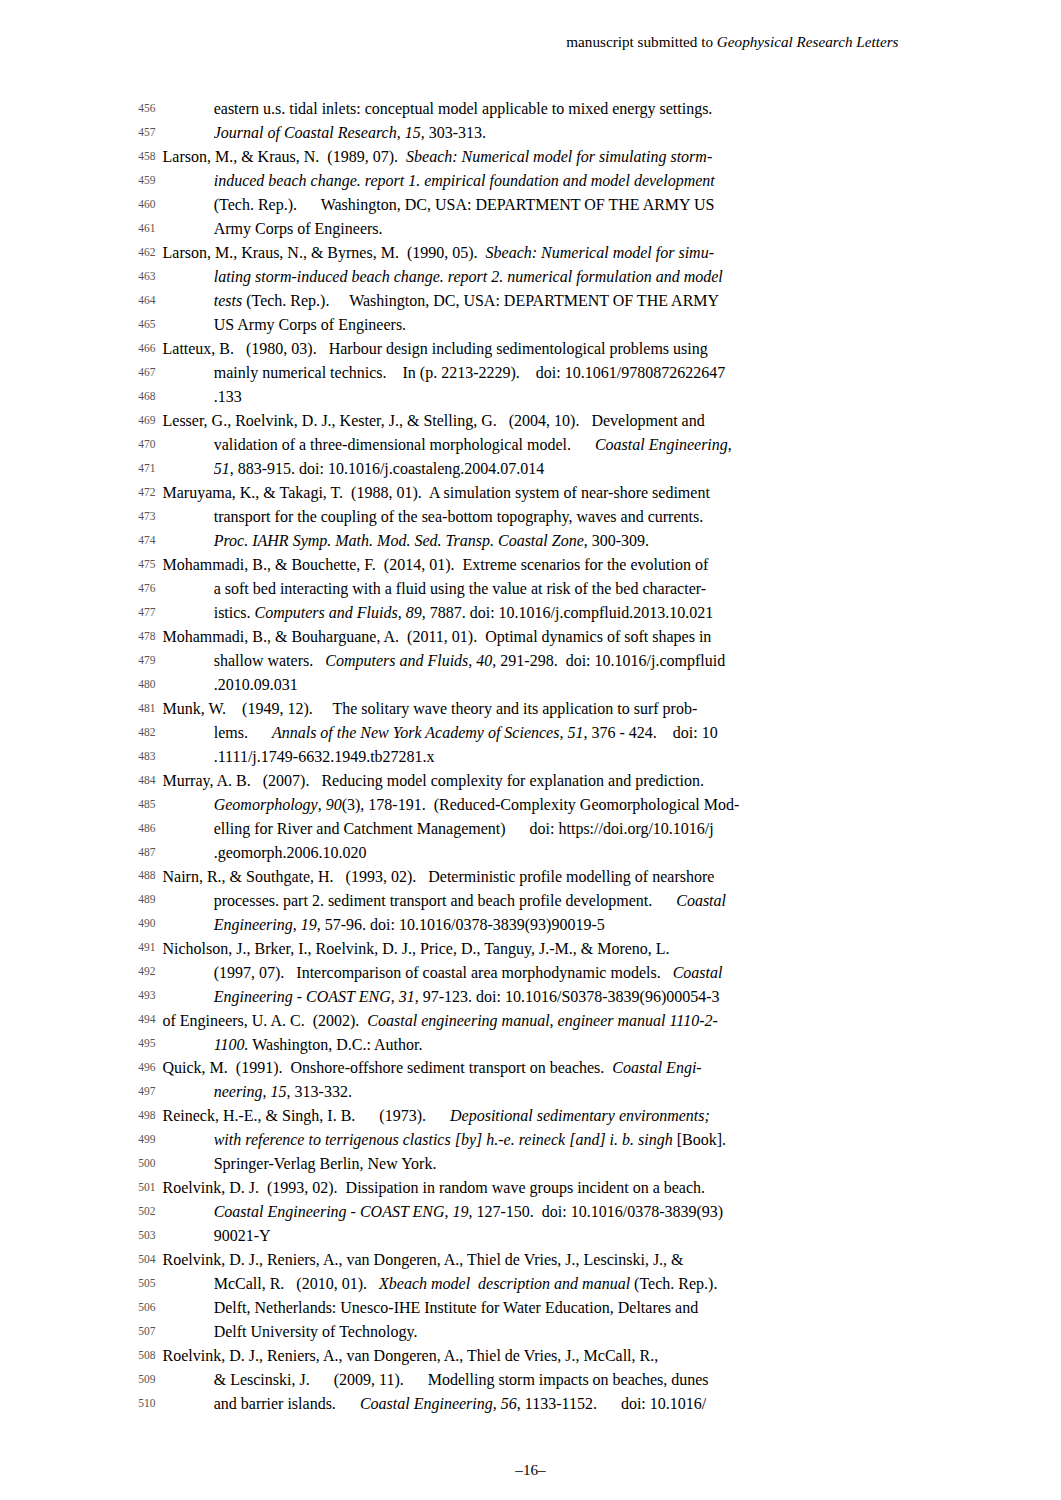manuscript submitted to Geophysical Research Letters
456
eastern u.s. tidal inlets: conceptual model applicable to mixed energy settings.
457
Journal of Coastal Research, 15, 303-313.
458
Larson, M., & Kraus, N. (1989, 07). Sbeach: Numerical model for simulating storm-
459
induced beach change. report 1. empirical foundation and model development
460
(Tech. Rep.). Washington, DC, USA: DEPARTMENT OF THE ARMY US
461
Army Corps of Engineers.
462
Larson, M., Kraus, N., & Byrnes, M. (1990, 05). Sbeach: Numerical model for simu-
463
lating storm-induced beach change. report 2. numerical formulation and model
464
tests (Tech. Rep.). Washington, DC, USA: DEPARTMENT OF THE ARMY
465
US Army Corps of Engineers.
466
Latteux, B. (1980, 03). Harbour design including sedimentological problems using
467
mainly numerical technics. In (p. 2213-2229). doi: 10.1061/9780872622647
468
.133
469
Lesser, G., Roelvink, D. J., Kester, J., & Stelling, G. (2004, 10). Development and
470
validation of a three-dimensional morphological model. Coastal Engineering,
471
51, 883-915. doi: 10.1016/j.coastaleng.2004.07.014
472
Maruyama, K., & Takagi, T. (1988, 01). A simulation system of near-shore sediment
473
transport for the coupling of the sea-bottom topography, waves and currents.
474
Proc. IAHR Symp. Math. Mod. Sed. Transp. Coastal Zone, 300-309.
475
Mohammadi, B., & Bouchette, F. (2014, 01). Extreme scenarios for the evolution of
476
a soft bed interacting with a fluid using the value at risk of the bed character-
477
istics. Computers and Fluids, 89, 7887. doi: 10.1016/j.compfluid.2013.10.021
478
Mohammadi, B., & Bouharguane, A. (2011, 01). Optimal dynamics of soft shapes in
479
shallow waters. Computers and Fluids, 40, 291-298. doi: 10.1016/j.compfluid
480
.2010.09.031
481
Munk, W. (1949, 12). The solitary wave theory and its application to surf prob-
482
lems. Annals of the New York Academy of Sciences, 51, 376 - 424. doi: 10
483
.1111/j.1749-6632.1949.tb27281.x
484
Murray, A. B. (2007). Reducing model complexity for explanation and prediction.
485
Geomorphology, 90(3), 178-191. (Reduced-Complexity Geomorphological Mod-
486
elling for River and Catchment Management) doi: https://doi.org/10.1016/j
487
.geomorph.2006.10.020
488
Nairn, R., & Southgate, H. (1993, 02). Deterministic profile modelling of nearshore
489
processes. part 2. sediment transport and beach profile development. Coastal
490
Engineering, 19, 57-96. doi: 10.1016/0378-3839(93)90019-5
491
Nicholson, J., Brker, I., Roelvink, D. J., Price, D., Tanguy, J.-M., & Moreno, L.
492
(1997, 07). Intercomparison of coastal area morphodynamic models. Coastal
493
Engineering - COAST ENG, 31, 97-123. doi: 10.1016/S0378-3839(96)00054-3
494
of Engineers, U. A. C. (2002). Coastal engineering manual, engineer manual 1110-2-
495
1100. Washington, D.C.: Author.
496
Quick, M. (1991). Onshore-offshore sediment transport on beaches. Coastal Engi-
497
neering, 15, 313-332.
498
Reineck, H.-E., & Singh, I. B. (1973). Depositional sedimentary environments;
499
with reference to terrigenous clastics [by] h.-e. reineck [and] i. b. singh [Book].
500
Springer-Verlag Berlin, New York.
501
Roelvink, D. J. (1993, 02). Dissipation in random wave groups incident on a beach.
502
Coastal Engineering - COAST ENG, 19, 127-150. doi: 10.1016/0378-3839(93)
503
90021-Y
504
Roelvink, D. J., Reniers, A., van Dongeren, A., Thiel de Vries, J., Lescinski, J., &
505
McCall, R. (2010, 01). Xbeach model description and manual (Tech. Rep.).
506
Delft, Netherlands: Unesco-IHE Institute for Water Education, Deltares and
507
Delft University of Technology.
508
Roelvink, D. J., Reniers, A., van Dongeren, A., Thiel de Vries, J., McCall, R.,
509
& Lescinski, J. (2009, 11). Modelling storm impacts on beaches, dunes
510
and barrier islands. Coastal Engineering, 56, 1133-1152. doi: 10.1016/
–16–